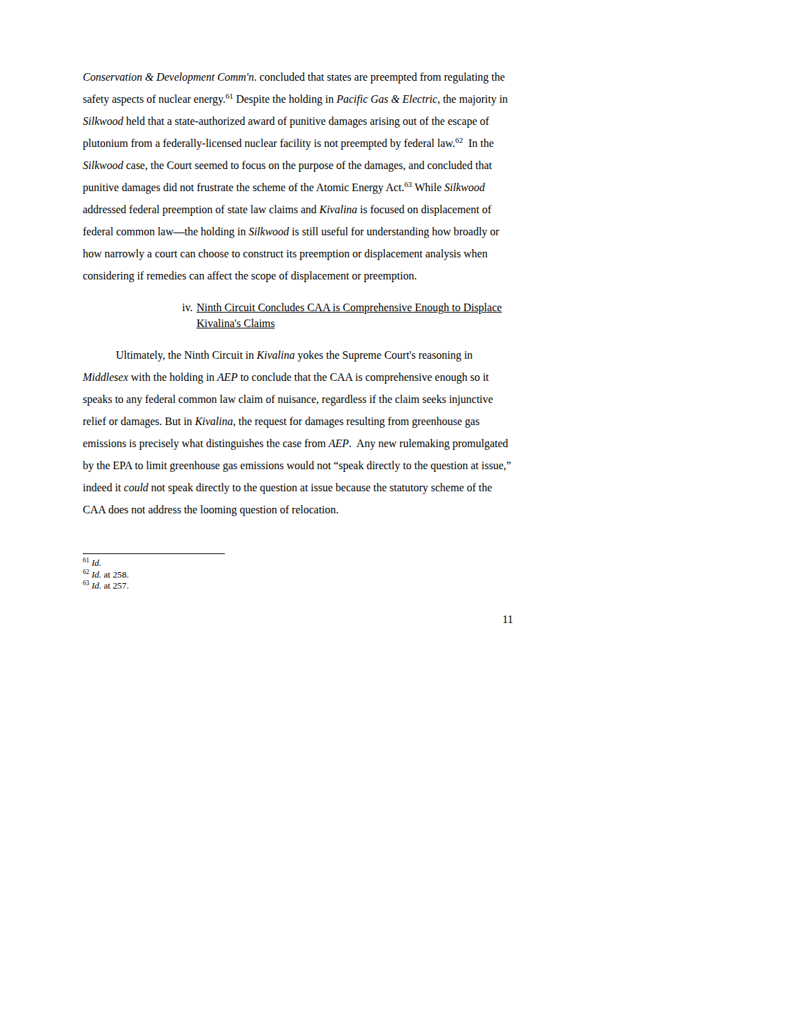Conservation & Development Comm'n. concluded that states are preempted from regulating the safety aspects of nuclear energy.61 Despite the holding in Pacific Gas & Electric, the majority in Silkwood held that a state-authorized award of punitive damages arising out of the escape of plutonium from a federally-licensed nuclear facility is not preempted by federal law.62 In the Silkwood case, the Court seemed to focus on the purpose of the damages, and concluded that punitive damages did not frustrate the scheme of the Atomic Energy Act.63 While Silkwood addressed federal preemption of state law claims and Kivalina is focused on displacement of federal common law—the holding in Silkwood is still useful for understanding how broadly or how narrowly a court can choose to construct its preemption or displacement analysis when considering if remedies can affect the scope of displacement or preemption.
iv. Ninth Circuit Concludes CAA is Comprehensive Enough to Displace Kivalina's Claims
Ultimately, the Ninth Circuit in Kivalina yokes the Supreme Court's reasoning in Middlesex with the holding in AEP to conclude that the CAA is comprehensive enough so it speaks to any federal common law claim of nuisance, regardless if the claim seeks injunctive relief or damages. But in Kivalina, the request for damages resulting from greenhouse gas emissions is precisely what distinguishes the case from AEP. Any new rulemaking promulgated by the EPA to limit greenhouse gas emissions would not “speak directly to the question at issue,” indeed it could not speak directly to the question at issue because the statutory scheme of the CAA does not address the looming question of relocation.
61 Id.
62 Id. at 258.
63 Id. at 257.
11